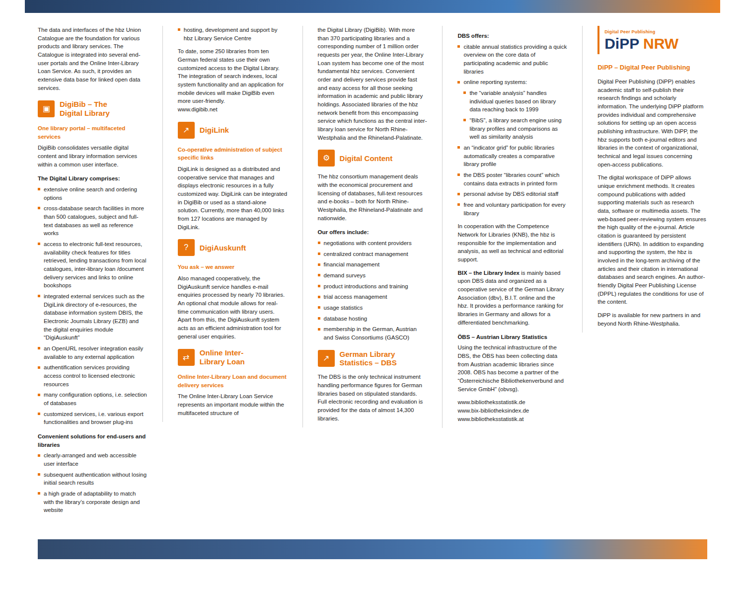The data and interfaces of the hbz Union Catalogue are the foundation for various products and library services. The Catalogue is integrated into several end-user portals and the Online Inter-Library Loan Service. As such, it provides an extensive data base for linked open data services.
▣
DigiBib – The
Digital Library
One library portal – multifaceted services
DigiBib consolidates versatile digital content and library information services within a common user interface.
The Digital Library comprises:
extensive online search and ordering options
cross-database search facilities in more than 500 catalogues, subject and full-text databases as well as reference works
access to electronic full-text resources, availability check features for titles retrieved, lending transactions from local catalogues, inter-library loan /document delivery services and links to online bookshops
integrated external services such as the DigiLink directory of e-resources, the database information system DBIS, the Electronic Journals Library (EZB) and the digital enquiries module “DigiAuskunft”
an OpenURL resolver integration easily available to any external application
authentification services providing access control to licensed electronic resources
many configuration options, i.e. selection of databases
customized services, i.e. various export functionalities and browser plug-ins
Convenient solutions for end-users and libraries
clearly-arranged and web accessible user interface
subsequent authentication without losing initial search results
a high grade of adaptability to match with the library’s corporate design and website
hosting, development and support by hbz Library Service Centre
To date, some 250 libraries from ten German federal states use their own customized access to the Digital Library. The integration of search indexes, local system functionality and an application for mobile devices will make DigiBib even more user-friendly.
www.digibib.net
↗
DigiLink
Co-operative administration of subject specific links
DigiLink is designed as a distributed and cooperative service that manages and displays electronic resources in a fully customized way. DigiLink can be integrated in DigiBib or used as a stand-alone solution. Currently, more than 40,000 links from 127 locations are managed by DigiLink.
?
DigiAuskunft
You ask – we answer
Also managed cooperatively, the DigiAuskunft service handles e-mail enquiries processed by nearly 70 libraries. An optional chat module allows for real-time communication with library users. Apart from this, the DigiAuskunft system acts as an efficient administration tool for general user enquiries.
⇄
Online Inter-
Library Loan
Online Inter-Library Loan and document delivery services
The Online Inter-Library Loan Service represents an important module within the multifaceted structure of
the Digital Library (DigiBib). With more than 370 participating libraries and a corresponding number of 1 million order requests per year, the Online Inter-Library Loan system has become one of the most fundamental hbz services. Convenient order and delivery services provide fast and easy access for all those seeking information in academic and public library holdings. Associated libraries of the hbz network benefit from this encompassing service which functions as the central inter-library loan service for North Rhine-Westphalia and the Rhineland-Palatinate.
⚙
Digital Content
The hbz consortium management deals with the economical procurement and licensing of databases, full-text resources and e-books – both for North Rhine-Westphalia, the Rhineland-Palatinate and nationwide.
Our offers include:
negotiations with content providers
centralized contract management
financial management
demand surveys
product introductions and training
trial access management
usage statistics
database hosting
membership in the German, Austrian and Swiss Consortiums (GASCO)
↗
German Library
Statistics – DBS
The DBS is the only technical instrument handling performance figures for German libraries based on stipulated standards. Full electronic recording and evaluation is provided for the data of almost 14,300 libraries.
DBS offers:
citable annual statistics providing a quick overview on the core data of participating academic and public libraries
online reporting systems:
the “variable analysis” handles individual queries based on library data reaching back to 1999
“BibS”, a library search engine using library profiles and comparisons as well as similarity analysis
an “indicator grid” for public libraries automatically creates a comparative library profile
the DBS poster “libraries count” which contains data extracts in printed form
personal advise by DBS editorial staff
free and voluntary participation for every library
In cooperation with the Competence Network for Libraries (KNB), the hbz is responsible for the implementation and analysis, as well as technical and editorial support.
BIX – the Library Index is mainly based upon DBS data and organized as a cooperative service of the German Library Association (dbv), B.I.T. online and the hbz. It provides a performance ranking for libraries in Germany and allows for a differentiated benchmarking.
ÖBS – Austrian Library Statistics
Using the technical infrastructure of the DBS, the ÖBS has been collecting data from Austrian academic libraries since 2008. ÖBS has become a partner of the “Österreichische Bibliothekenverbund and Service GmbH” (obvsg).
www.bibliotheksstatistik.de www.bix-bibliotheksindex.de www.bibliotheksstatistik.at
Digital Peer Publishing DiPP NRW
DiPP – Digital Peer Publishing
Digital Peer Publishing (DiPP) enables academic staff to self-publish their research findings and scholarly information. The underlying DiPP platform provides individual and comprehensive solutions for setting up an open access publishing infrastructure. With DiPP, the hbz supports both e-journal editors and libraries in the context of organizational, technical and legal issues concerning open-access publications.
The digital workspace of DiPP allows unique enrichment methods. It creates compound publications with added supporting materials such as research data, software or multimedia assets. The web-based peer-reviewing system ensures the high quality of the e-journal. Article citation is guaranteed by persistent identifiers (URN). In addition to expanding and supporting the system, the hbz is involved in the long-term archiving of the articles and their citation in international databases and search engines. An author-friendly Digital Peer Publishing License (DPPL) regulates the conditions for use of the content.
DiPP is available for new partners in and beyond North Rhine-Westphalia.